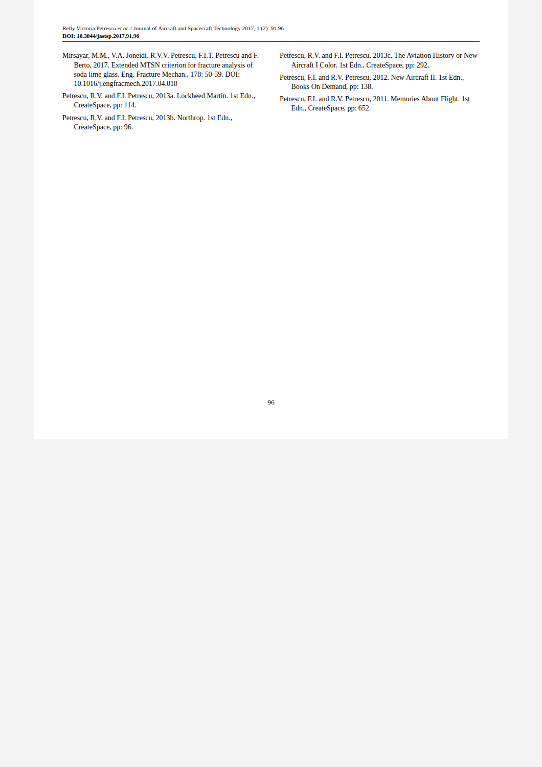Relly Victoria Petrescu et al. / Journal of Aircraft and Spacecraft Technology 2017, 1 (2): 91.96
DOI: 10.3844/jastsp.2017.91.96
Mirsayar, M.M., V.A. Joneidi, R.V.V. Petrescu, F.I.T. Petrescu and F. Berto, 2017. Extended MTSN criterion for fracture analysis of soda lime glass. Eng. Fracture Mechan., 178: 50-59. DOI: 10.1016/j.engfracmech.2017.04.018
Petrescu, R.V. and F.I. Petrescu, 2013a. Lockheed Martin. 1st Edn., CreateSpace, pp: 114.
Petrescu, R.V. and F.I. Petrescu, 2013b. Northrop. 1st Edn., CreateSpace, pp: 96.
Petrescu, R.V. and F.I. Petrescu, 2013c. The Aviation History or New Aircraft I Color. 1st Edn., CreateSpace, pp: 292.
Petrescu, F.I. and R.V. Petrescu, 2012. New Aircraft II. 1st Edn., Books On Demand, pp: 138.
Petrescu, F.I. and R.V. Petrescu, 2011. Memories About Flight. 1st Edn., CreateSpace, pp: 652.
96